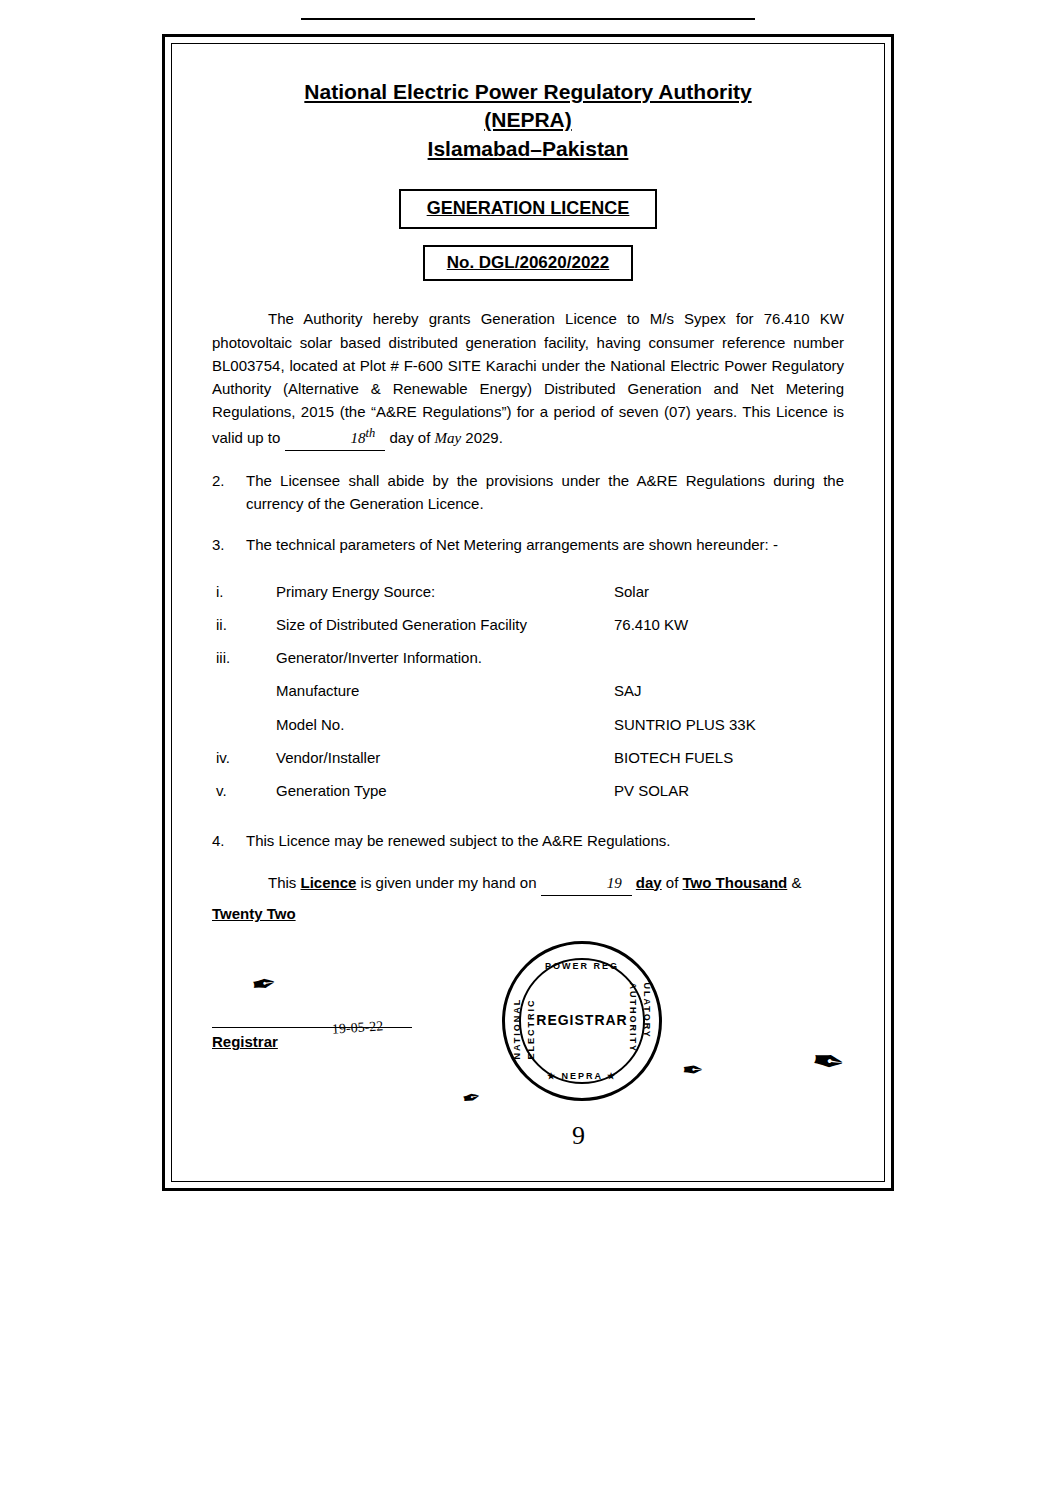National Electric Power Regulatory Authority
(NEPRA)
Islamabad–Pakistan
GENERATION LICENCE
No. DGL/20620/2022
The Authority hereby grants Generation Licence to M/s Sypex for 76.410 KW photovoltaic solar based distributed generation facility, having consumer reference number BL003754, located at Plot # F-600 SITE Karachi under the National Electric Power Regulatory Authority (Alternative & Renewable Energy) Distributed Generation and Net Metering Regulations, 2015 (the “A&RE Regulations”) for a period of seven (07) years. This Licence is valid up to 18th day of May 2029.
2.
The Licensee shall abide by the provisions under the A&RE Regulations during the currency of the Generation Licence.
3.
The technical parameters of Net Metering arrangements are shown hereunder: -
| i. | Primary Energy Source: | Solar |
| ii. | Size of Distributed Generation Facility | 76.410 KW |
| iii. | Generator/Inverter Information. | |
| | Manufacture | SAJ |
| | Model No. | SUNTRIO PLUS 33K |
| iv. | Vendor/Installer | BIOTECH FUELS |
| v. | Generation Type | PV SOLAR |
4.
This Licence may be renewed subject to the A&RE Regulations.
This Licence is given under my hand on 19 day of Two Thousand &
Twenty Two
✒
Registrar
19-05-22
POWER REG
NATIONAL ELECTRIC
ULATORY AUTHORITY
REGISTRAR
★ NEPRA ★
✒
✒
✒
9